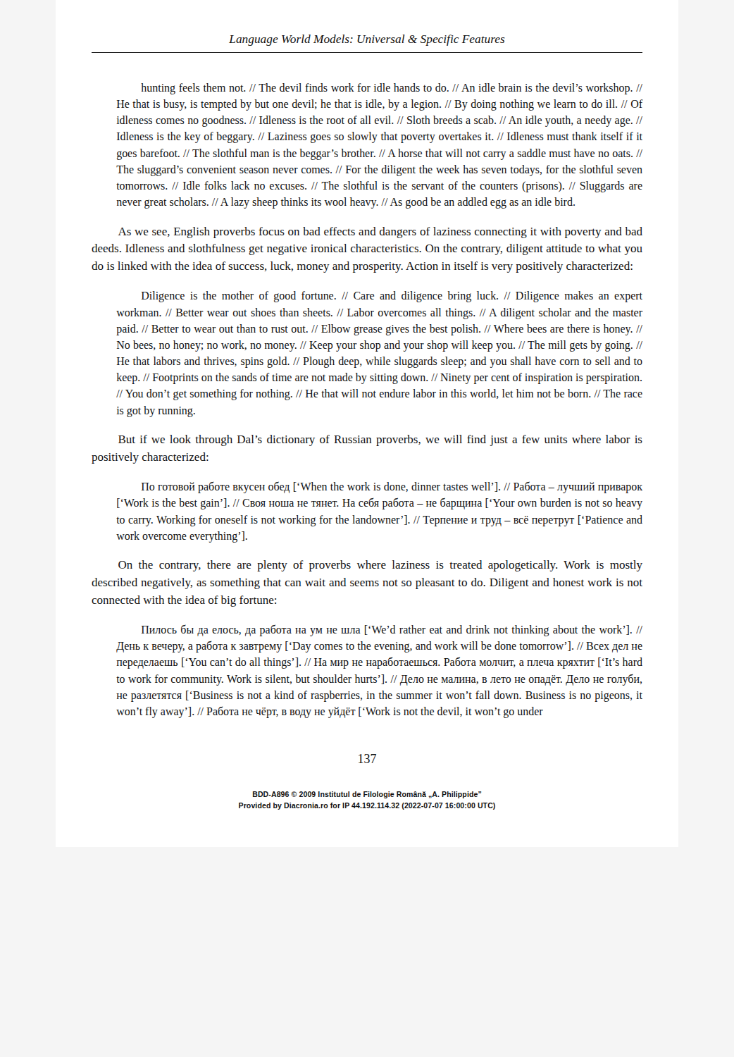Language World Models: Universal & Specific Features
hunting feels them not. // The devil finds work for idle hands to do. // An idle brain is the devil’s workshop. // He that is busy, is tempted by but one devil; he that is idle, by a legion. // By doing nothing we learn to do ill. // Of idleness comes no goodness. // Idleness is the root of all evil. // Sloth breeds a scab. // An idle youth, a needy age. // Idleness is the key of beggary. // Laziness goes so slowly that poverty overtakes it. // Idleness must thank itself if it goes barefoot. // The slothful man is the beggar’s brother. // A horse that will not carry a saddle must have no oats. // The sluggard’s convenient season never comes. // For the diligent the week has seven todays, for the slothful seven tomorrows. // Idle folks lack no excuses. // The slothful is the servant of the counters (prisons). // Sluggards are never great scholars. // A lazy sheep thinks its wool heavy. // As good be an addled egg as an idle bird.
As we see, English proverbs focus on bad effects and dangers of laziness connecting it with poverty and bad deeds. Idleness and slothfulness get negative ironical characteristics. On the contrary, diligent attitude to what you do is linked with the idea of success, luck, money and prosperity. Action in itself is very positively characterized:
Diligence is the mother of good fortune. // Care and diligence bring luck. // Diligence makes an expert workman. // Better wear out shoes than sheets. // Labor overcomes all things. // A diligent scholar and the master paid. // Better to wear out than to rust out. // Elbow grease gives the best polish. // Where bees are there is honey. // No bees, no honey; no work, no money. // Keep your shop and your shop will keep you. // The mill gets by going. // He that labors and thrives, spins gold. // Plough deep, while sluggards sleep; and you shall have corn to sell and to keep. // Footprints on the sands of time are not made by sitting down. // Ninety per cent of inspiration is perspiration. // You don’t get something for nothing. // He that will not endure labor in this world, let him not be born. // The race is got by running.
But if we look through Dal’s dictionary of Russian proverbs, we will find just a few units where labor is positively characterized:
По готовой работе вкусен обед [‘When the work is done, dinner tastes well’]. // Работа – лучший приварок [‘Work is the best gain’]. // Своя ноша не тянет. На себя работа – не барщина [‘Your own burden is not so heavy to carry. Working for oneself is not working for the landowner’]. // Терпение и труд – всё перетрут [‘Patience and work overcome everything’].
On the contrary, there are plenty of proverbs where laziness is treated apologetically. Work is mostly described negatively, as something that can wait and seems not so pleasant to do. Diligent and honest work is not connected with the idea of big fortune:
Пилось бы да елось, да работа на ум не шла [‘We’d rather eat and drink not thinking about the work’]. // День к вечеру, а работа к завтрему [‘Day comes to the evening, and work will be done tomorrow’]. // Всех дел не переделаешь [‘You can’t do all things’]. // На мир не наработаешься. Работа молчит, а плеча кряхтит [‘It’s hard to work for community. Work is silent, but shoulder hurts’]. // Дело не малина, в лето не опадёт. Дело не голуби, не разлетятся [‘Business is not a kind of raspberries, in the summer it won’t fall down. Business is no pigeons, it won’t fly away’]. // Работа не чёрт, в воду не уйдёт [‘Work is not the devil, it won’t go under
137
BDD-A896 © 2009 Institutul de Filologie Română „A. Philippide”
Provided by Diacronia.ro for IP 44.192.114.32 (2022-07-07 16:00:00 UTC)